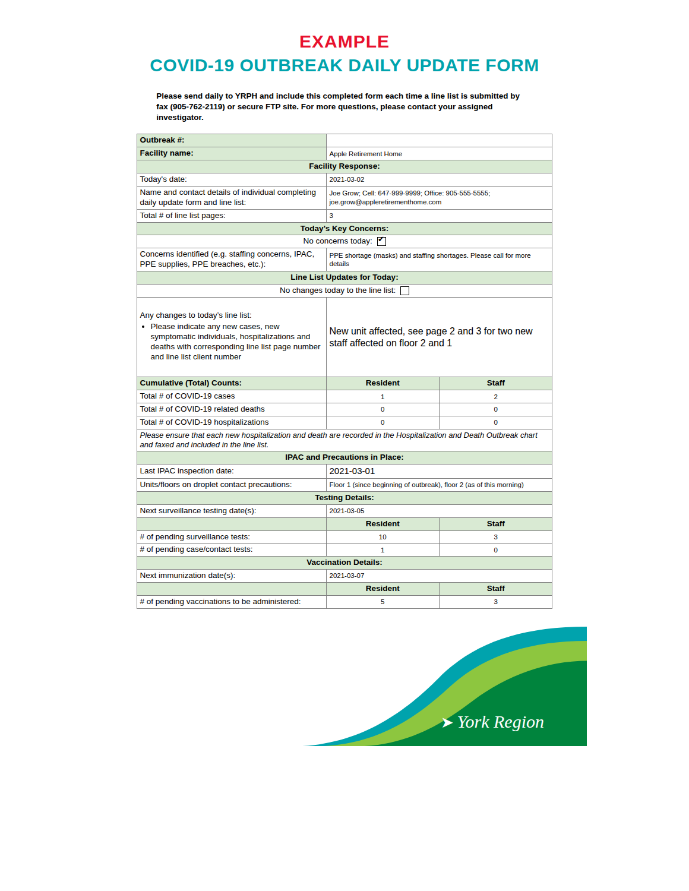EXAMPLE
COVID-19 OUTBREAK DAILY UPDATE FORM
Please send daily to YRPH and include this completed form each time a line list is submitted by fax (905-762-2119) or secure FTP site. For more questions, please contact your assigned investigator.
| Outbreak #: | |
| Facility name: | Apple Retirement Home |
| Facility Response: |
| Today's date: | 2021-03-02 |
| Name and contact details of individual completing daily update form and line list: | Joe Grow; Cell: 647-999-9999; Office: 905-555-5555; joe.grow@appleretirementhome.com |
| Total # of line list pages: | 3 |
| Today’s Key Concerns: |
| No concerns today: |
| Concerns identified (e.g. staffing concerns, IPAC, PPE supplies, PPE breaches, etc.): | PPE shortage (masks) and staffing shortages. Please call for more details |
| Line List Updates for Today: |
| No changes today to the line list: |
| Any changes to today’s line list: Please indicate any new cases, new symptomatic individuals, hospitalizations and deaths with corresponding line list page number and line list client number | New unit affected, see page 2 and 3 for two new staff affected on floor 2 and 1 |
| Cumulative (Total) Counts: | Resident | Staff |
| Total # of COVID-19 cases | 1 | 2 |
| Total # of COVID-19 related deaths | 0 | 0 |
| Total # of COVID-19 hospitalizations | 0 | 0 |
| Please ensure that each new hospitalization and death are recorded in the Hospitalization and Death Outbreak chart and faxed and included in the line list. |
| IPAC and Precautions in Place: |
| Last IPAC inspection date: | 2021-03-01 |
| Units/floors on droplet contact precautions: | Floor 1 (since beginning of outbreak), floor 2 (as of this morning) |
| Testing Details: |
| Next surveillance testing date(s): | 2021-03-05 |
| | Resident | Staff |
| # of pending surveillance tests: | 10 | 3 |
| # of pending case/contact tests: | 1 | 0 |
| Vaccination Details: |
| Next immunization date(s): | 2021-03-07 |
| | Resident | Staff |
| # of pending vaccinations to be administered: | 5 | 3 |
➤York Region